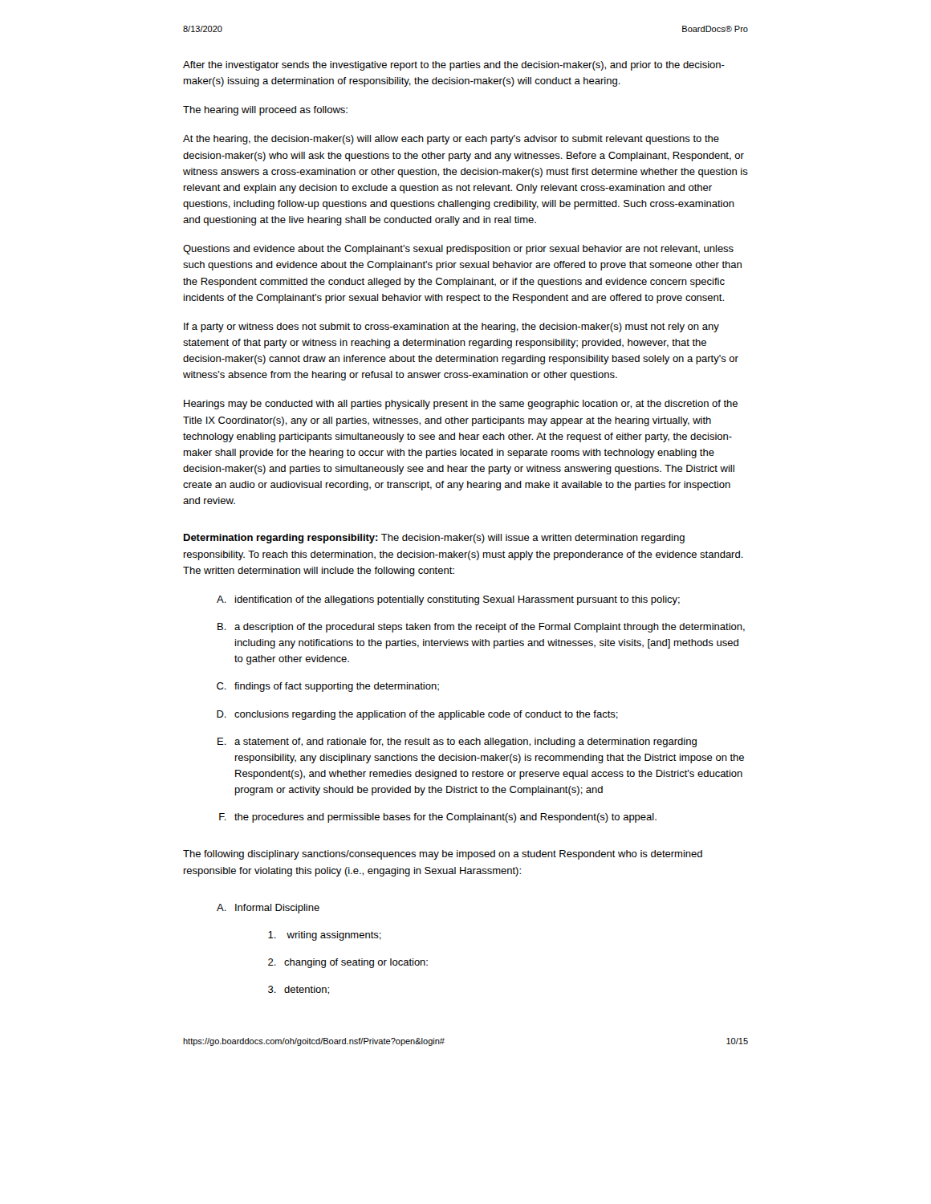8/13/2020
BoardDocs® Pro
After the investigator sends the investigative report to the parties and the decision-maker(s), and prior to the decision-maker(s) issuing a determination of responsibility, the decision-maker(s) will conduct a hearing.
The hearing will proceed as follows:
At the hearing, the decision-maker(s) will allow each party or each party's advisor to submit relevant questions to the decision-maker(s) who will ask the questions to the other party and any witnesses. Before a Complainant, Respondent, or witness answers a cross-examination or other question, the decision-maker(s) must first determine whether the question is relevant and explain any decision to exclude a question as not relevant. Only relevant cross-examination and other questions, including follow-up questions and questions challenging credibility, will be permitted. Such cross-examination and questioning at the live hearing shall be conducted orally and in real time.
Questions and evidence about the Complainant's sexual predisposition or prior sexual behavior are not relevant, unless such questions and evidence about the Complainant's prior sexual behavior are offered to prove that someone other than the Respondent committed the conduct alleged by the Complainant, or if the questions and evidence concern specific incidents of the Complainant's prior sexual behavior with respect to the Respondent and are offered to prove consent.
If a party or witness does not submit to cross-examination at the hearing, the decision-maker(s) must not rely on any statement of that party or witness in reaching a determination regarding responsibility; provided, however, that the decision-maker(s) cannot draw an inference about the determination regarding responsibility based solely on a party's or witness's absence from the hearing or refusal to answer cross-examination or other questions.
Hearings may be conducted with all parties physically present in the same geographic location or, at the discretion of the Title IX Coordinator(s), any or all parties, witnesses, and other participants may appear at the hearing virtually, with technology enabling participants simultaneously to see and hear each other. At the request of either party, the decision-maker shall provide for the hearing to occur with the parties located in separate rooms with technology enabling the decision-maker(s) and parties to simultaneously see and hear the party or witness answering questions. The District will create an audio or audiovisual recording, or transcript, of any hearing and make it available to the parties for inspection and review.
Determination regarding responsibility: The decision-maker(s) will issue a written determination regarding responsibility. To reach this determination, the decision-maker(s) must apply the preponderance of the evidence standard.
The written determination will include the following content:
identification of the allegations potentially constituting Sexual Harassment pursuant to this policy;
a description of the procedural steps taken from the receipt of the Formal Complaint through the determination, including any notifications to the parties, interviews with parties and witnesses, site visits, [and] methods used to gather other evidence.
findings of fact supporting the determination;
conclusions regarding the application of the applicable code of conduct to the facts;
a statement of, and rationale for, the result as to each allegation, including a determination regarding responsibility, any disciplinary sanctions the decision-maker(s) is recommending that the District impose on the Respondent(s), and whether remedies designed to restore or preserve equal access to the District's education program or activity should be provided by the District to the Complainant(s); and
the procedures and permissible bases for the Complainant(s) and Respondent(s) to appeal.
The following disciplinary sanctions/consequences may be imposed on a student Respondent who is determined responsible for violating this policy (i.e., engaging in Sexual Harassment):
Informal Discipline
writing assignments;
changing of seating or location:
detention;
https://go.boarddocs.com/oh/goitcd/Board.nsf/Private?open&login#
10/15